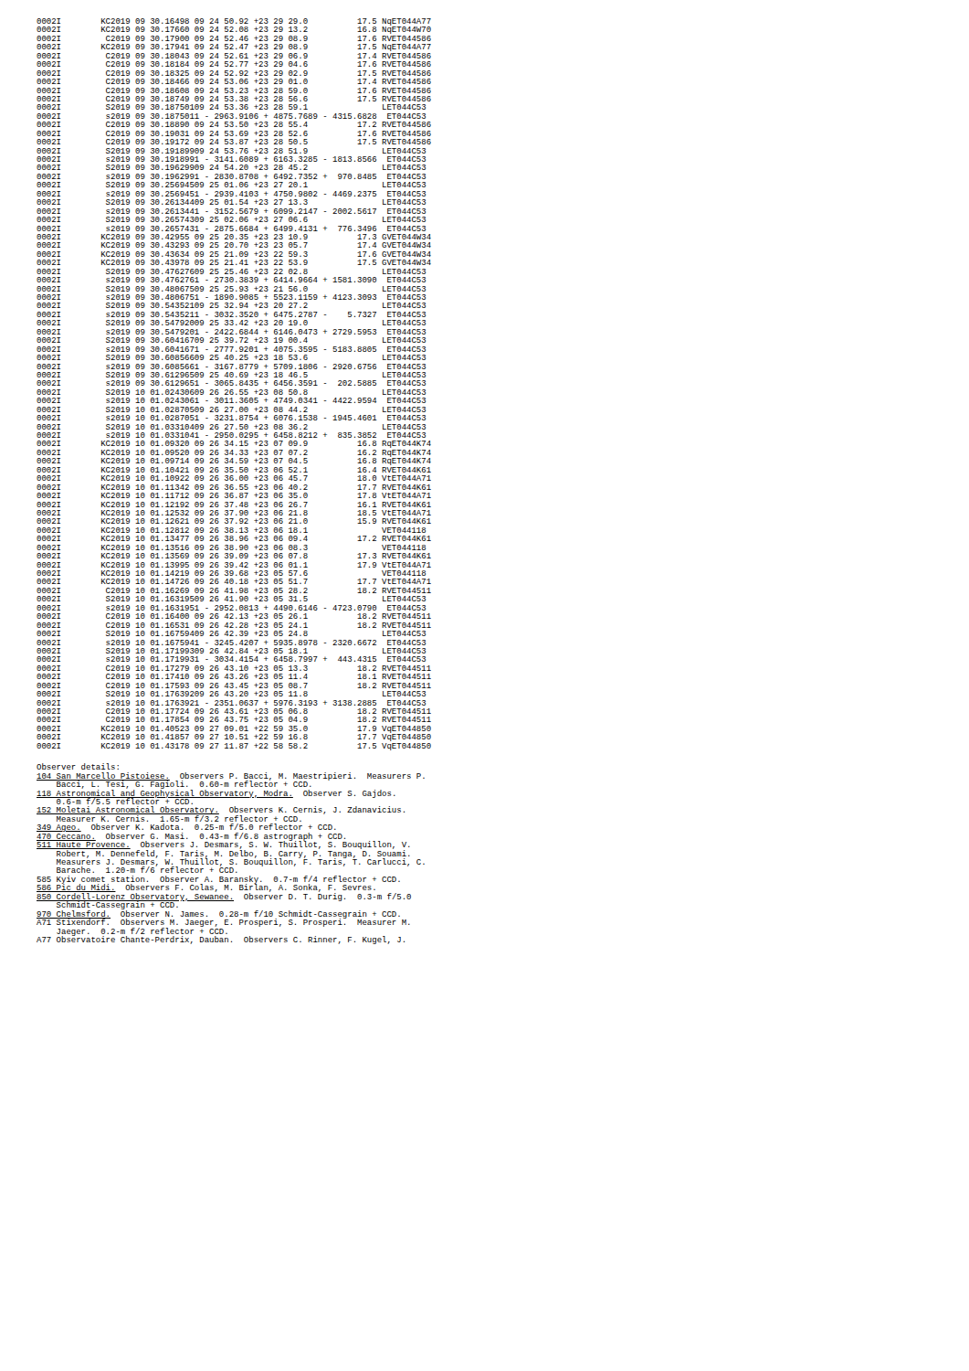0002I        KC2019 09 30.16498 09 24 50.92 +23 29 29.0          17.5 NqET044A77
0002I        KC2019 09 30.17660 09 24 52.08 +23 29 13.2          16.8 NqET044W70
0002I         C2019 09 30.17900 09 24 52.46 +23 29 08.9          17.6 RVET044586
0002I        KC2019 09 30.17941 09 24 52.47 +23 29 08.9          17.5 NqET044A77
0002I         C2019 09 30.18043 09 24 52.61 +23 29 06.9          17.4 RVET044586
0002I         C2019 09 30.18184 09 24 52.77 +23 29 04.6          17.6 RVET044586
0002I         C2019 09 30.18325 09 24 52.92 +23 29 02.9          17.5 RVET044586
0002I         C2019 09 30.18466 09 24 53.06 +23 29 01.0          17.4 RVET044586
0002I         C2019 09 30.18608 09 24 53.23 +23 28 59.0          17.6 RVET044586
0002I         C2019 09 30.18749 09 24 53.38 +23 28 56.6          17.5 RVET044586
0002I         S2019 09 30.18750109 24 53.36 +23 28 59.1               LET044C53
0002I         s2019 09 30.1875011 - 2963.9106 + 4875.7689 - 4315.6828  ET044C53
0002I         C2019 09 30.18890 09 24 53.50 +23 28 55.4          17.2 RVET044586
0002I         C2019 09 30.19031 09 24 53.69 +23 28 52.6          17.6 RVET044586
0002I         C2019 09 30.19172 09 24 53.87 +23 28 50.5          17.5 RVET044586
0002I         S2019 09 30.19189909 24 53.76 +23 28 51.9               LET044C53
0002I         s2019 09 30.1918991 - 3141.6089 + 6163.3285 - 1813.8566  ET044C53
0002I         S2019 09 30.19629909 24 54.20 +23 28 45.2               LET044C53
0002I         s2019 09 30.1962991 - 2830.8708 + 6492.7352 +  970.8485  ET044C53
0002I         S2019 09 30.25694509 25 01.06 +23 27 20.1               LET044C53
0002I         s2019 09 30.2569451 - 2939.4103 + 4750.9802 - 4469.2375  ET044C53
0002I         S2019 09 30.26134409 25 01.54 +23 27 13.3               LET044C53
0002I         s2019 09 30.2613441 - 3152.5679 + 6099.2147 - 2002.5617  ET044C53
0002I         S2019 09 30.26574309 25 02.06 +23 27 06.6               LET044C53
0002I         s2019 09 30.2657431 - 2875.6684 + 6499.4131 +  776.3496  ET044C53
0002I        KC2019 09 30.42955 09 25 20.35 +23 23 10.9          17.3 GVET044W34
0002I        KC2019 09 30.43293 09 25 20.70 +23 23 05.7          17.4 GVET044W34
0002I        KC2019 09 30.43634 09 25 21.09 +23 22 59.3          17.6 GVET044W34
0002I        KC2019 09 30.43978 09 25 21.41 +23 22 53.9          17.5 GVET044W34
0002I         S2019 09 30.47627609 25 25.46 +23 22 02.8               LET044C53
0002I         s2019 09 30.4762761 - 2730.3839 + 6414.9664 + 1581.3090  ET044C53
0002I         S2019 09 30.48067509 25 25.93 +23 21 56.0               LET044C53
0002I         s2019 09 30.4806751 - 1890.9085 + 5523.1159 + 4123.3093  ET044C53
0002I         S2019 09 30.54352109 25 32.94 +23 20 27.2               LET044C53
0002I         s2019 09 30.5435211 - 3032.3520 + 6475.2787 -    5.7327  ET044C53
0002I         S2019 09 30.54792009 25 33.42 +23 20 19.0               LET044C53
0002I         s2019 09 30.5479201 - 2422.6844 + 6146.0473 + 2729.5953  ET044C53
0002I         S2019 09 30.60416709 25 39.72 +23 19 00.4               LET044C53
0002I         s2019 09 30.6041671 - 2777.9201 + 4075.3595 - 5183.8805  ET044C53
0002I         S2019 09 30.60856609 25 40.25 +23 18 53.6               LET044C53
0002I         s2019 09 30.6085661 - 3167.8779 + 5709.1806 - 2920.6756  ET044C53
0002I         S2019 09 30.61296509 25 40.69 +23 18 46.5               LET044C53
0002I         s2019 09 30.6129651 - 3065.8435 + 6456.3591 -  202.5885  ET044C53
0002I         S2019 10 01.02430609 26 26.55 +23 08 50.8               LET044C53
0002I         s2019 10 01.0243061 - 3011.3605 + 4749.0341 - 4422.9594  ET044C53
0002I         S2019 10 01.02870509 26 27.00 +23 08 44.2               LET044C53
0002I         s2019 10 01.0287051 - 3231.8754 + 6076.1538 - 1945.4601  ET044C53
0002I         S2019 10 01.03310409 26 27.50 +23 08 36.2               LET044C53
0002I         s2019 10 01.0331041 - 2950.0295 + 6458.8212 +  835.3852  ET044C53
0002I        KC2019 10 01.09320 09 26 34.15 +23 07 09.9          16.8 RqET044K74
0002I        KC2019 10 01.09520 09 26 34.33 +23 07 07.2          16.2 RqET044K74
0002I        KC2019 10 01.09714 09 26 34.59 +23 07 04.5          16.8 RqET044K74
0002I        KC2019 10 01.10421 09 26 35.50 +23 06 52.1          16.4 RVET044K61
0002I        KC2019 10 01.10922 09 26 36.00 +23 06 45.7          18.0 VtET044A71
0002I        KC2019 10 01.11342 09 26 36.55 +23 06 40.2          17.7 RVET044K61
0002I        KC2019 10 01.11712 09 26 36.87 +23 06 35.0          17.8 VtET044A71
0002I        KC2019 10 01.12192 09 26 37.48 +23 06 26.7          16.1 RVET044K61
0002I        KC2019 10 01.12532 09 26 37.90 +23 06 21.8          18.5 VtET044A71
0002I        KC2019 10 01.12621 09 26 37.92 +23 06 21.0          15.9 RVET044K61
0002I        KC2019 10 01.12812 09 26 38.13 +23 06 18.1               VET044118
0002I        KC2019 10 01.13477 09 26 38.96 +23 06 09.4          17.2 RVET044K61
0002I        KC2019 10 01.13516 09 26 38.90 +23 06 08.3               VET044118
0002I        KC2019 10 01.13569 09 26 39.09 +23 06 07.8          17.3 RVET044K61
0002I        KC2019 10 01.13995 09 26 39.42 +23 06 01.1          17.9 VtET044A71
0002I        KC2019 10 01.14219 09 26 39.68 +23 05 57.6               VET044118
0002I        KC2019 10 01.14726 09 26 40.18 +23 05 51.7          17.7 VtET044A71
0002I         C2019 10 01.16269 09 26 41.98 +23 05 28.2          18.2 RVET044511
0002I         S2019 10 01.16319509 26 41.90 +23 05 31.5               LET044C53
0002I         s2019 10 01.1631951 - 2952.0813 + 4490.6146 - 4723.0790  ET044C53
0002I         C2019 10 01.16400 09 26 42.13 +23 05 26.1          18.2 RVET044511
0002I         C2019 10 01.16531 09 26 42.28 +23 05 24.1          18.2 RVET044511
0002I         S2019 10 01.16759409 26 42.39 +23 05 24.8               LET044C53
0002I         s2019 10 01.1675941 - 3245.4207 + 5935.8978 - 2320.6672  ET044C53
0002I         S2019 10 01.17199309 26 42.84 +23 05 18.1               LET044C53
0002I         s2019 10 01.1719931 - 3034.4154 + 6458.7997 +  443.4315  ET044C53
0002I         C2019 10 01.17279 09 26 43.10 +23 05 13.3          18.2 RVET044511
0002I         C2019 10 01.17410 09 26 43.26 +23 05 11.4          18.1 RVET044511
0002I         C2019 10 01.17593 09 26 43.45 +23 05 08.7          18.2 RVET044511
0002I         S2019 10 01.17639209 26 43.20 +23 05 11.8               LET044C53
0002I         s2019 10 01.1763921 - 2351.0637 + 5976.3193 + 3138.2885  ET044C53
0002I         C2019 10 01.17724 09 26 43.61 +23 05 06.8          18.2 RVET044511
0002I         C2019 10 01.17854 09 26 43.75 +23 05 04.9          18.2 RVET044511
0002I        KC2019 10 01.40523 09 27 09.01 +22 59 35.0          17.9 VqET044850
0002I        KC2019 10 01.41857 09 27 10.51 +22 59 16.8          17.7 VqET044850
0002I        KC2019 10 01.43178 09 27 11.87 +22 58 58.2          17.5 VqET044850
Observer details:
104 San Marcello Pistoiese.  Observers P. Bacci, M. Maestripieri.  Measurers P.
    Bacci, L. Tesi, G. Fagioli.  0.60-m reflector + CCD.
118 Astronomical and Geophysical Observatory, Modra.  Observer S. Gajdos.
    0.6-m f/5.5 reflector + CCD.
152 Moletai Astronomical Observatory.  Observers K. Cernis, J. Zdanavicius.
    Measurer K. Cernis.  1.65-m f/3.2 reflector + CCD.
349 Ageo.  Observer K. Kadota.  0.25-m f/5.0 reflector + CCD.
470 Ceccano.  Observer G. Masi.  0.43-m f/6.8 astrograph + CCD.
511 Haute Provence.  Observers J. Desmars, S. W. Thuillot, S. Bouquillon, V.
    Robert, M. Dennefeld, F. Taris, M. Delbo, B. Carry, P. Tanga, D. Souami.
    Measurers J. Desmars, W. Thuillot, S. Bouquillon, F. Taris, T. Carlucci, C.
    Barache.  1.20-m f/6 reflector + CCD.
585 Kyiv comet station.  Observer A. Baransky.  0.7-m f/4 reflector + CCD.
586 Pic du Midi.  Observers F. Colas, M. Birlan, A. Sonka, F. Sevres.
850 Cordell-Lorenz Observatory, Sewanee.  Observer D. T. Durig.  0.3-m f/5.0
    Schmidt-Cassegrain + CCD.
970 Chelmsford.  Observer N. James.  0.28-m f/10 Schmidt-Cassegrain + CCD.
A71 Stixendorf.  Observers M. Jaeger, E. Prosperi, S. Prosperi.  Measurer M.
    Jaeger.  0.2-m f/2 reflector + CCD.
A77 Observatoire Chante-Perdrix, Dauban.  Observers C. Rinner, F. Kugel, J.